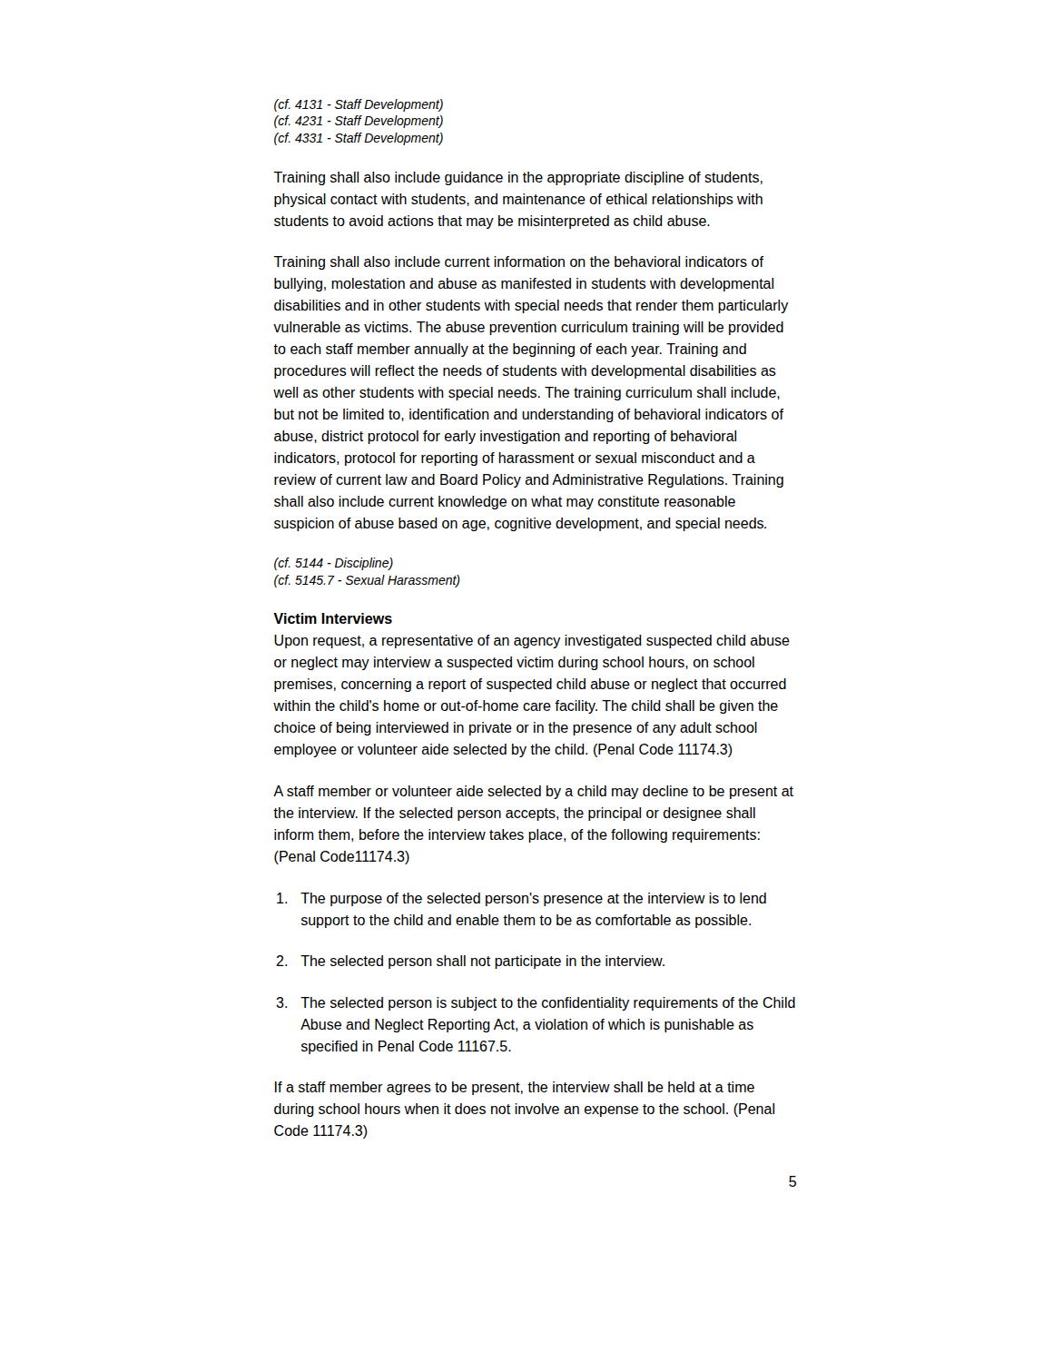(cf. 4131 - Staff Development)
(cf. 4231 - Staff Development)
(cf. 4331 - Staff Development)
Training shall also include guidance in the appropriate discipline of students, physical contact with students, and maintenance of ethical relationships with students to avoid actions that may be misinterpreted as child abuse.
Training shall also include current information on the behavioral indicators of bullying, molestation and abuse as manifested in students with developmental disabilities and in other students with special needs that render them particularly vulnerable as victims. The abuse prevention curriculum training will be provided to each staff member annually at the beginning of each year. Training and procedures will reflect the needs of students with developmental disabilities as well as other students with special needs. The training curriculum shall include, but not be limited to, identification and understanding of behavioral indicators of abuse, district protocol for early investigation and reporting of behavioral indicators, protocol for reporting of harassment or sexual misconduct and a review of current law and Board Policy and Administrative Regulations. Training shall also include current knowledge on what may constitute reasonable suspicion of abuse based on age, cognitive development, and special needs.
(cf. 5144 - Discipline)
(cf. 5145.7 - Sexual Harassment)
Victim Interviews
Upon request, a representative of an agency investigated suspected child abuse or neglect may interview a suspected victim during school hours, on school premises, concerning a report of suspected child abuse or neglect that occurred within the child's home or out-of-home care facility. The child shall be given the choice of being interviewed in private or in the presence of any adult school employee or volunteer aide selected by the child. (Penal Code 11174.3)
A staff member or volunteer aide selected by a child may decline to be present at the interview. If the selected person accepts, the principal or designee shall inform them, before the interview takes place, of the following requirements: (Penal Code11174.3)
The purpose of the selected person's presence at the interview is to lend support to the child and enable them to be as comfortable as possible.
The selected person shall not participate in the interview.
The selected person is subject to the confidentiality requirements of the Child Abuse and Neglect Reporting Act, a violation of which is punishable as specified in Penal Code 11167.5.
If a staff member agrees to be present, the interview shall be held at a time during school hours when it does not involve an expense to the school. (Penal Code 11174.3)
5